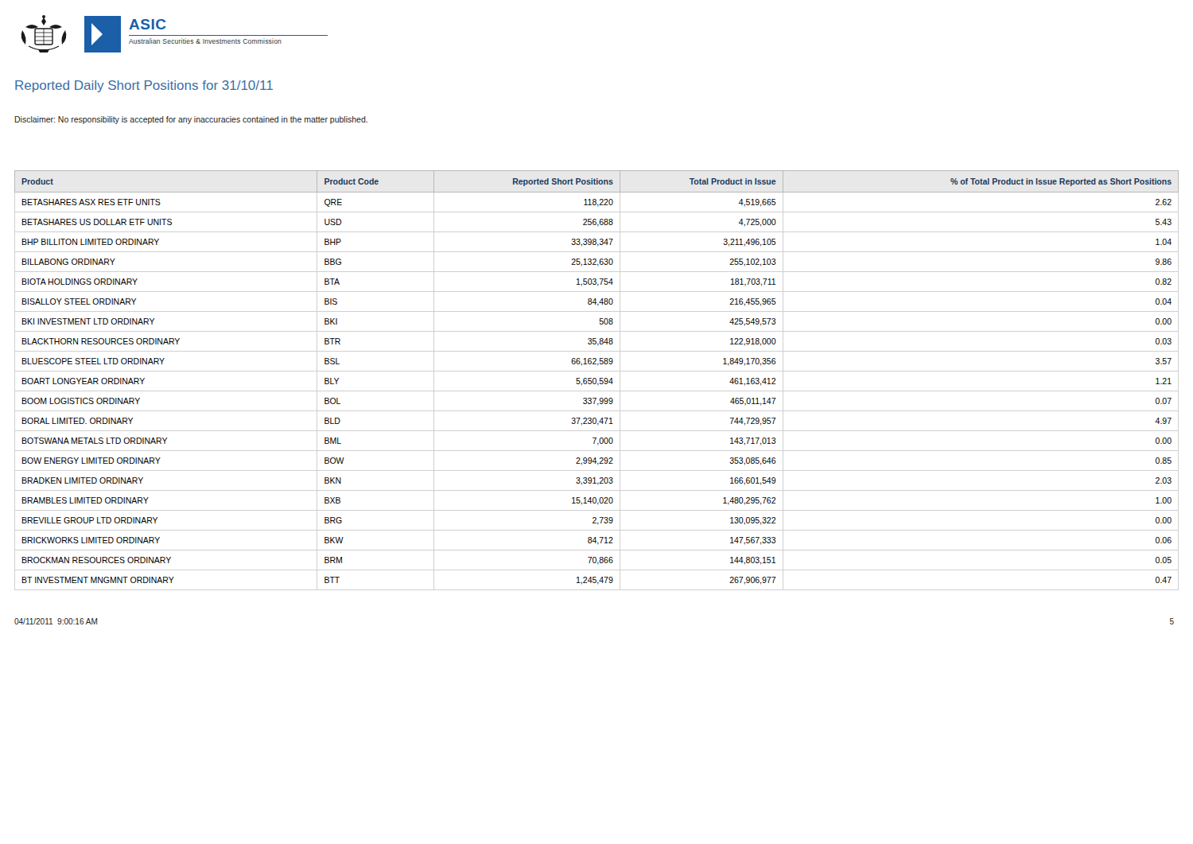ASIC
Australian Securities & Investments Commission
Reported Daily Short Positions for 31/10/11
Disclaimer: No responsibility is accepted for any inaccuracies contained in the matter published.
| Product | Product Code | Reported Short Positions | Total Product in Issue | % of Total Product in Issue Reported as Short Positions |
| --- | --- | --- | --- | --- |
| BETASHARES ASX RES ETF UNITS | QRE | 118,220 | 4,519,665 | 2.62 |
| BETASHARES US DOLLAR ETF UNITS | USD | 256,688 | 4,725,000 | 5.43 |
| BHP BILLITON LIMITED ORDINARY | BHP | 33,398,347 | 3,211,496,105 | 1.04 |
| BILLABONG ORDINARY | BBG | 25,132,630 | 255,102,103 | 9.86 |
| BIOTA HOLDINGS ORDINARY | BTA | 1,503,754 | 181,703,711 | 0.82 |
| BISALLOY STEEL ORDINARY | BIS | 84,480 | 216,455,965 | 0.04 |
| BKI INVESTMENT LTD ORDINARY | BKI | 508 | 425,549,573 | 0.00 |
| BLACKTHORN RESOURCES ORDINARY | BTR | 35,848 | 122,918,000 | 0.03 |
| BLUESCOPE STEEL LTD ORDINARY | BSL | 66,162,589 | 1,849,170,356 | 3.57 |
| BOART LONGYEAR ORDINARY | BLY | 5,650,594 | 461,163,412 | 1.21 |
| BOOM LOGISTICS ORDINARY | BOL | 337,999 | 465,011,147 | 0.07 |
| BORAL LIMITED. ORDINARY | BLD | 37,230,471 | 744,729,957 | 4.97 |
| BOTSWANA METALS LTD ORDINARY | BML | 7,000 | 143,717,013 | 0.00 |
| BOW ENERGY LIMITED ORDINARY | BOW | 2,994,292 | 353,085,646 | 0.85 |
| BRADKEN LIMITED ORDINARY | BKN | 3,391,203 | 166,601,549 | 2.03 |
| BRAMBLES LIMITED ORDINARY | BXB | 15,140,020 | 1,480,295,762 | 1.00 |
| BREVILLE GROUP LTD ORDINARY | BRG | 2,739 | 130,095,322 | 0.00 |
| BRICKWORKS LIMITED ORDINARY | BKW | 84,712 | 147,567,333 | 0.06 |
| BROCKMAN RESOURCES ORDINARY | BRM | 70,866 | 144,803,151 | 0.05 |
| BT INVESTMENT MNGMNT ORDINARY | BTT | 1,245,479 | 267,906,977 | 0.47 |
04/11/2011 9:00:16 AM
5